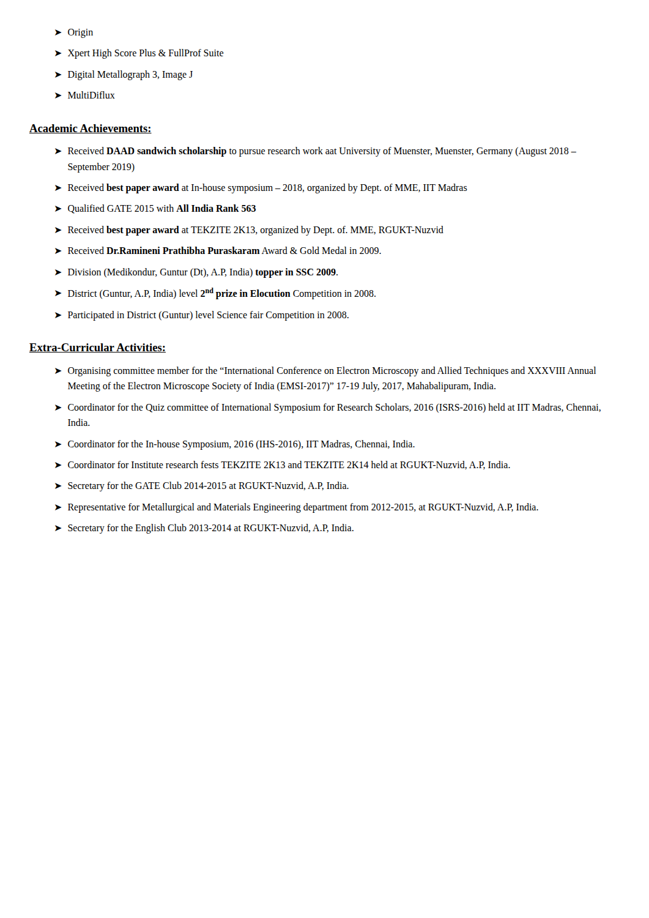Origin
Xpert High Score Plus & FullProf Suite
Digital Metallograph 3, Image J
MultiDiflux
Academic Achievements:
Received DAAD sandwich scholarship to pursue research work aat University of Muenster, Muenster, Germany (August 2018 – September 2019)
Received best paper award at In-house symposium – 2018, organized by Dept. of MME, IIT Madras
Qualified GATE 2015 with All India Rank 563
Received best paper award at TEKZITE 2K13, organized by Dept. of. MME, RGUKT-Nuzvid
Received Dr.Ramineni Prathibha Puraskaram Award & Gold Medal in 2009.
Division (Medikondur, Guntur (Dt), A.P, India) topper in SSC 2009.
District (Guntur, A.P, India) level 2nd prize in Elocution Competition in 2008.
Participated in District (Guntur) level Science fair Competition in 2008.
Extra-Curricular Activities:
Organising committee member for the “International Conference on Electron Microscopy and Allied Techniques and XXXVIII Annual Meeting of the Electron Microscope Society of India (EMSI-2017)” 17-19 July, 2017, Mahabalipuram, India.
Coordinator for the Quiz committee of International Symposium for Research Scholars, 2016 (ISRS-2016) held at IIT Madras, Chennai, India.
Coordinator for the In-house Symposium, 2016 (IHS-2016), IIT Madras, Chennai, India.
Coordinator for Institute research fests TEKZITE 2K13 and TEKZITE 2K14 held at RGUKT-Nuzvid, A.P, India.
Secretary for the GATE Club 2014-2015 at RGUKT-Nuzvid, A.P, India.
Representative for Metallurgical and Materials Engineering department from 2012-2015, at RGUKT-Nuzvid, A.P, India.
Secretary for the English Club 2013-2014 at RGUKT-Nuzvid, A.P, India.